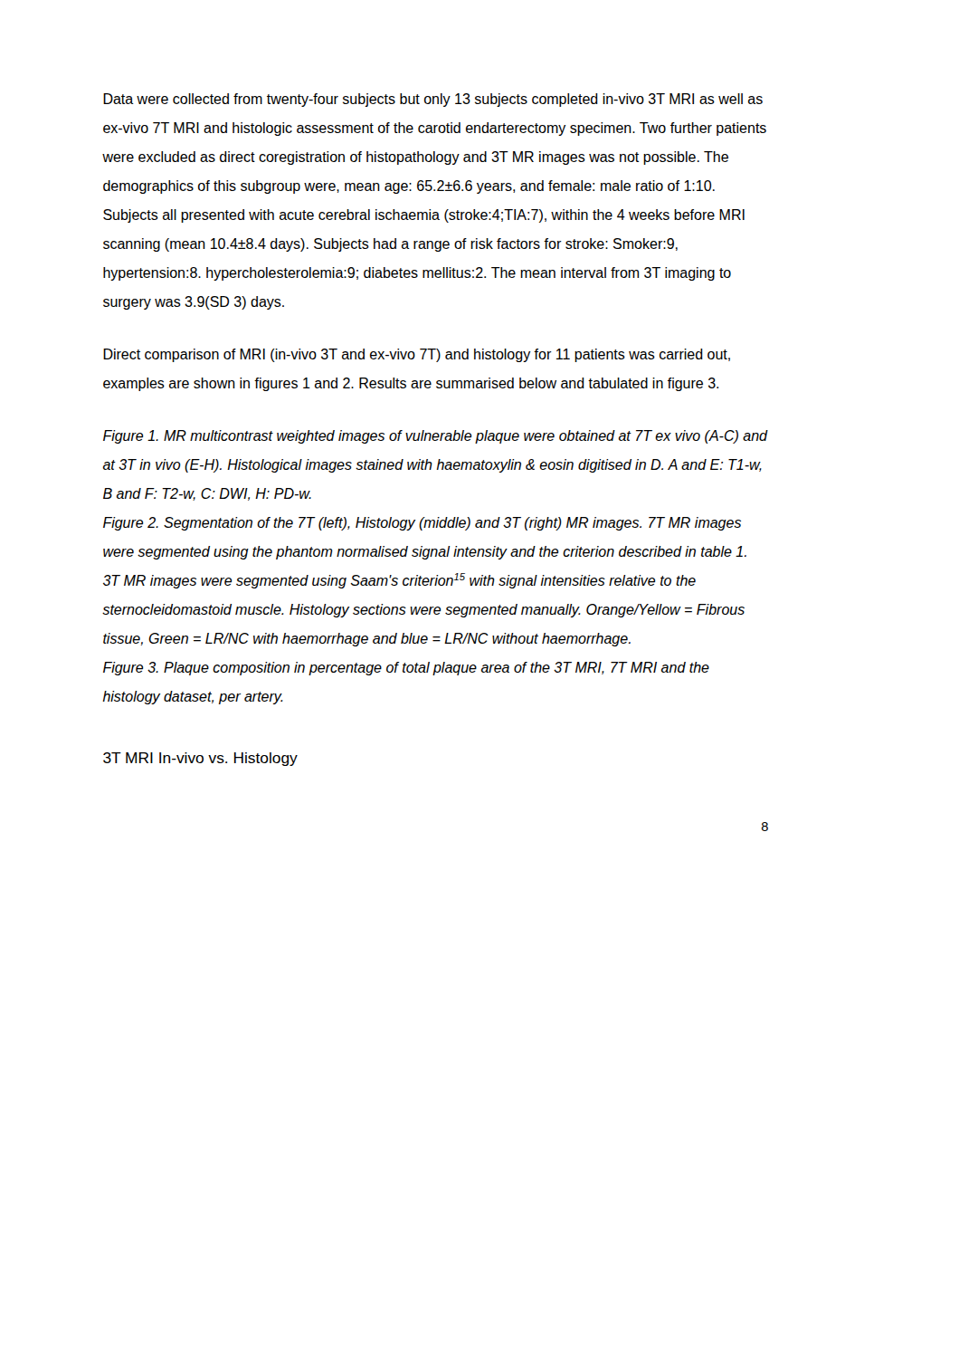Data were collected from twenty-four subjects but only 13 subjects completed in-vivo 3T MRI as well as ex-vivo 7T MRI and histologic assessment of the carotid endarterectomy specimen. Two further patients were excluded as direct coregistration of histopathology and 3T MR images was not possible. The demographics of this subgroup were, mean age: 65.2±6.6 years, and female: male ratio of 1:10. Subjects all presented with acute cerebral ischaemia (stroke:4;TIA:7), within the 4 weeks before MRI scanning (mean 10.4±8.4 days). Subjects had a range of risk factors for stroke: Smoker:9, hypertension:8. hypercholesterolemia:9; diabetes mellitus:2. The mean interval from 3T imaging to surgery was 3.9(SD 3) days.
Direct comparison of MRI (in-vivo 3T and ex-vivo 7T) and histology for 11 patients was carried out, examples are shown in figures 1 and 2. Results are summarised below and tabulated in figure 3.
Figure 1. MR multicontrast weighted images of vulnerable plaque were obtained at 7T ex vivo (A-C) and at 3T in vivo (E-H). Histological images stained with haematoxylin & eosin digitised in D. A and E: T1-w, B and F: T2-w, C: DWI, H: PD-w.
Figure 2. Segmentation of the 7T (left), Histology (middle) and 3T (right) MR images. 7T MR images were segmented using the phantom normalised signal intensity and the criterion described in table 1. 3T MR images were segmented using Saam's criterion15 with signal intensities relative to the sternocleidomastoid muscle. Histology sections were segmented manually. Orange/Yellow = Fibrous tissue, Green = LR/NC with haemorrhage and blue = LR/NC without haemorrhage.
Figure 3. Plaque composition in percentage of total plaque area of the 3T MRI, 7T MRI and the histology dataset, per artery.
3T MRI In-vivo vs. Histology
8